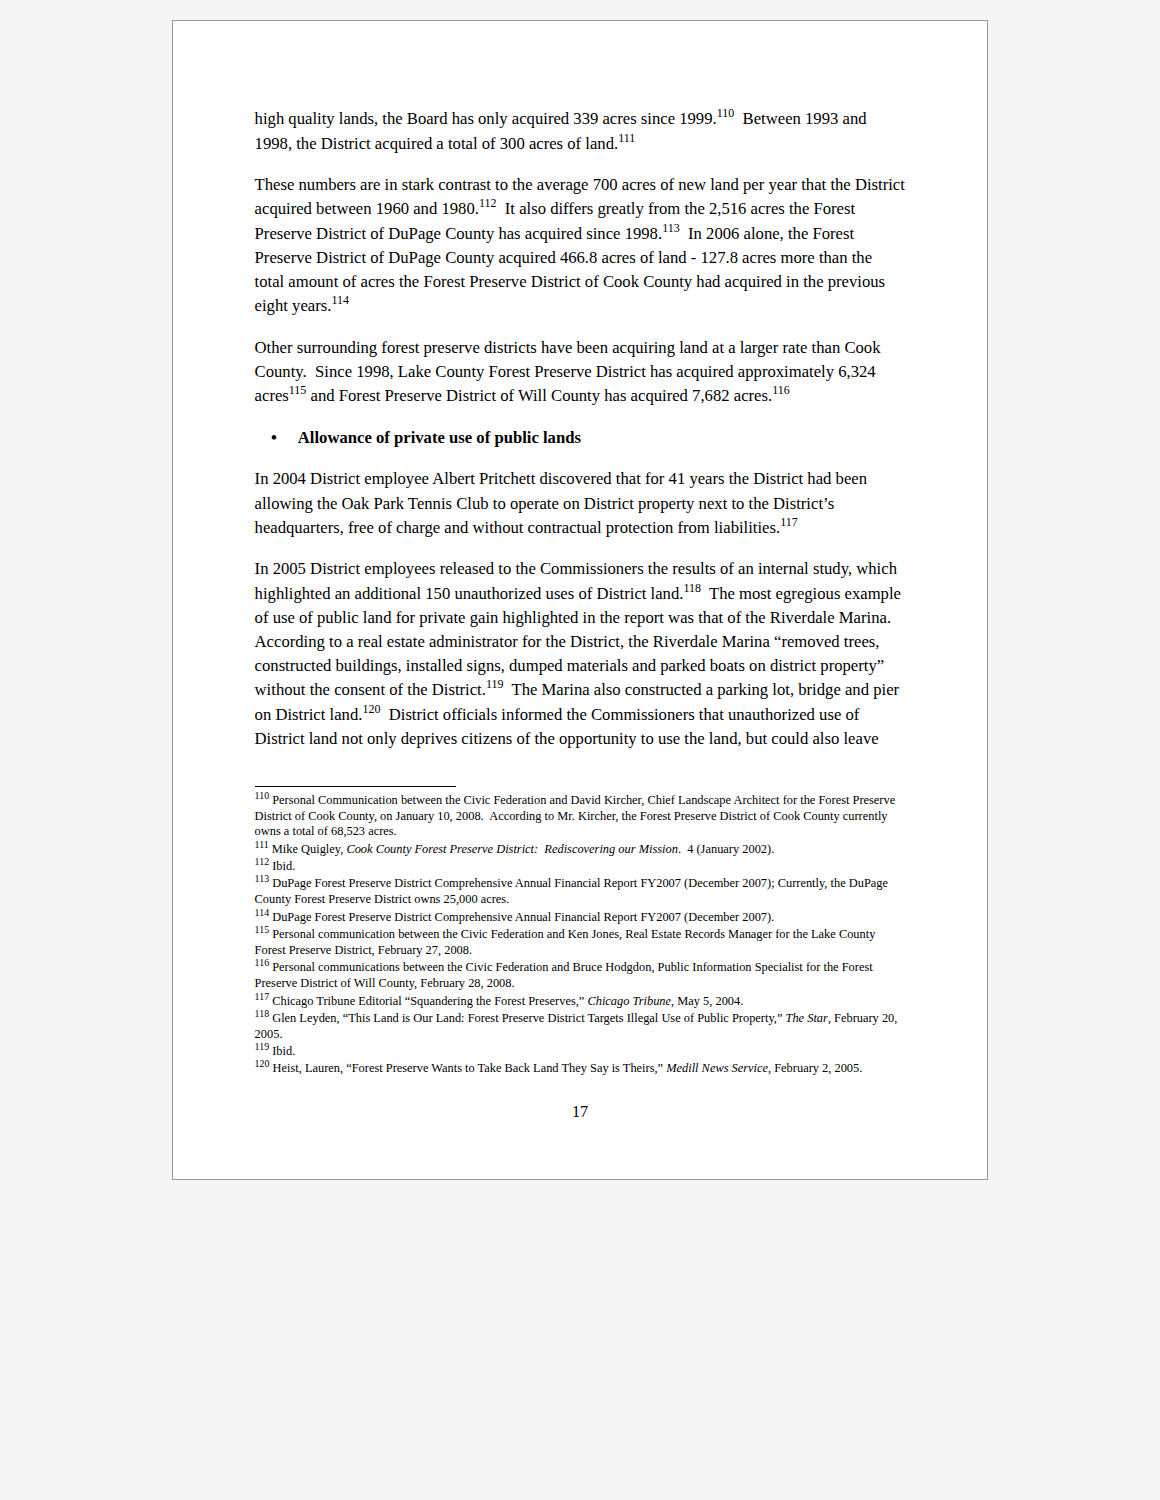high quality lands, the Board has only acquired 339 acres since 1999.110 Between 1993 and 1998, the District acquired a total of 300 acres of land.111
These numbers are in stark contrast to the average 700 acres of new land per year that the District acquired between 1960 and 1980.112 It also differs greatly from the 2,516 acres the Forest Preserve District of DuPage County has acquired since 1998.113 In 2006 alone, the Forest Preserve District of DuPage County acquired 466.8 acres of land - 127.8 acres more than the total amount of acres the Forest Preserve District of Cook County had acquired in the previous eight years.114
Other surrounding forest preserve districts have been acquiring land at a larger rate than Cook County. Since 1998, Lake County Forest Preserve District has acquired approximately 6,324 acres115 and Forest Preserve District of Will County has acquired 7,682 acres.116
Allowance of private use of public lands
In 2004 District employee Albert Pritchett discovered that for 41 years the District had been allowing the Oak Park Tennis Club to operate on District property next to the District’s headquarters, free of charge and without contractual protection from liabilities.117
In 2005 District employees released to the Commissioners the results of an internal study, which highlighted an additional 150 unauthorized uses of District land.118 The most egregious example of use of public land for private gain highlighted in the report was that of the Riverdale Marina. According to a real estate administrator for the District, the Riverdale Marina “removed trees, constructed buildings, installed signs, dumped materials and parked boats on district property” without the consent of the District.119 The Marina also constructed a parking lot, bridge and pier on District land.120 District officials informed the Commissioners that unauthorized use of District land not only deprives citizens of the opportunity to use the land, but could also leave
110 Personal Communication between the Civic Federation and David Kircher, Chief Landscape Architect for the Forest Preserve District of Cook County, on January 10, 2008. According to Mr. Kircher, the Forest Preserve District of Cook County currently owns a total of 68,523 acres.
111 Mike Quigley, Cook County Forest Preserve District: Rediscovering our Mission. 4 (January 2002).
112 Ibid.
113 DuPage Forest Preserve District Comprehensive Annual Financial Report FY2007 (December 2007); Currently, the DuPage County Forest Preserve District owns 25,000 acres.
114 DuPage Forest Preserve District Comprehensive Annual Financial Report FY2007 (December 2007).
115 Personal communication between the Civic Federation and Ken Jones, Real Estate Records Manager for the Lake County Forest Preserve District, February 27, 2008.
116 Personal communications between the Civic Federation and Bruce Hodgdon, Public Information Specialist for the Forest Preserve District of Will County, February 28, 2008.
117 Chicago Tribune Editorial “Squandering the Forest Preserves,” Chicago Tribune, May 5, 2004.
118 Glen Leyden, “This Land is Our Land: Forest Preserve District Targets Illegal Use of Public Property,” The Star, February 20, 2005.
119 Ibid.
120 Heist, Lauren, “Forest Preserve Wants to Take Back Land They Say is Theirs,” Medill News Service, February 2, 2005.
17